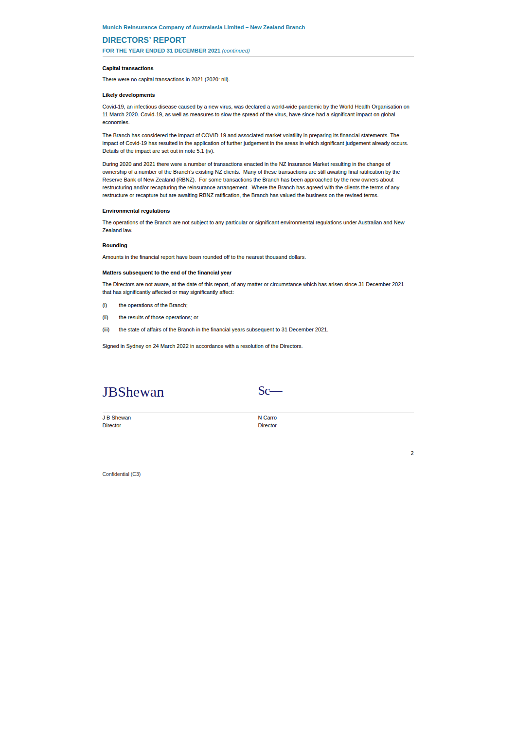Munich Reinsurance Company of Australasia Limited – New Zealand Branch
DIRECTORS’ REPORT
FOR THE YEAR ENDED 31 DECEMBER 2021 (continued)
Capital transactions
There were no capital transactions in 2021 (2020: nil).
Likely developments
Covid-19, an infectious disease caused by a new virus, was declared a world-wide pandemic by the World Health Organisation on 11 March 2020. Covid-19, as well as measures to slow the spread of the virus, have since had a significant impact on global economies.
The Branch has considered the impact of COVID-19 and associated market volatility in preparing its financial statements. The impact of Covid-19 has resulted in the application of further judgement in the areas in which significant judgement already occurs. Details of the impact are set out in note 5.1 (iv).
During 2020 and 2021 there were a number of transactions enacted in the NZ Insurance Market resulting in the change of ownership of a number of the Branch’s existing NZ clients. Many of these transactions are still awaiting final ratification by the Reserve Bank of New Zealand (RBNZ). For some transactions the Branch has been approached by the new owners about restructuring and/or recapturing the reinsurance arrangement. Where the Branch has agreed with the clients the terms of any restructure or recapture but are awaiting RBNZ ratification, the Branch has valued the business on the revised terms.
Environmental regulations
The operations of the Branch are not subject to any particular or significant environmental regulations under Australian and New Zealand law.
Rounding
Amounts in the financial report have been rounded off to the nearest thousand dollars.
Matters subsequent to the end of the financial year
The Directors are not aware, at the date of this report, of any matter or circumstance which has arisen since 31 December 2021 that has significantly affected or may significantly affect:
(i) the operations of the Branch;
(ii) the results of those operations; or
(iii) the state of affairs of the Branch in the financial years subsequent to 31 December 2021.
Signed in Sydney on 24 March 2022 in accordance with a resolution of the Directors.
| JBShewan J B Shewan Director | Sc— N Carro Director |
2
Confidential (C3)